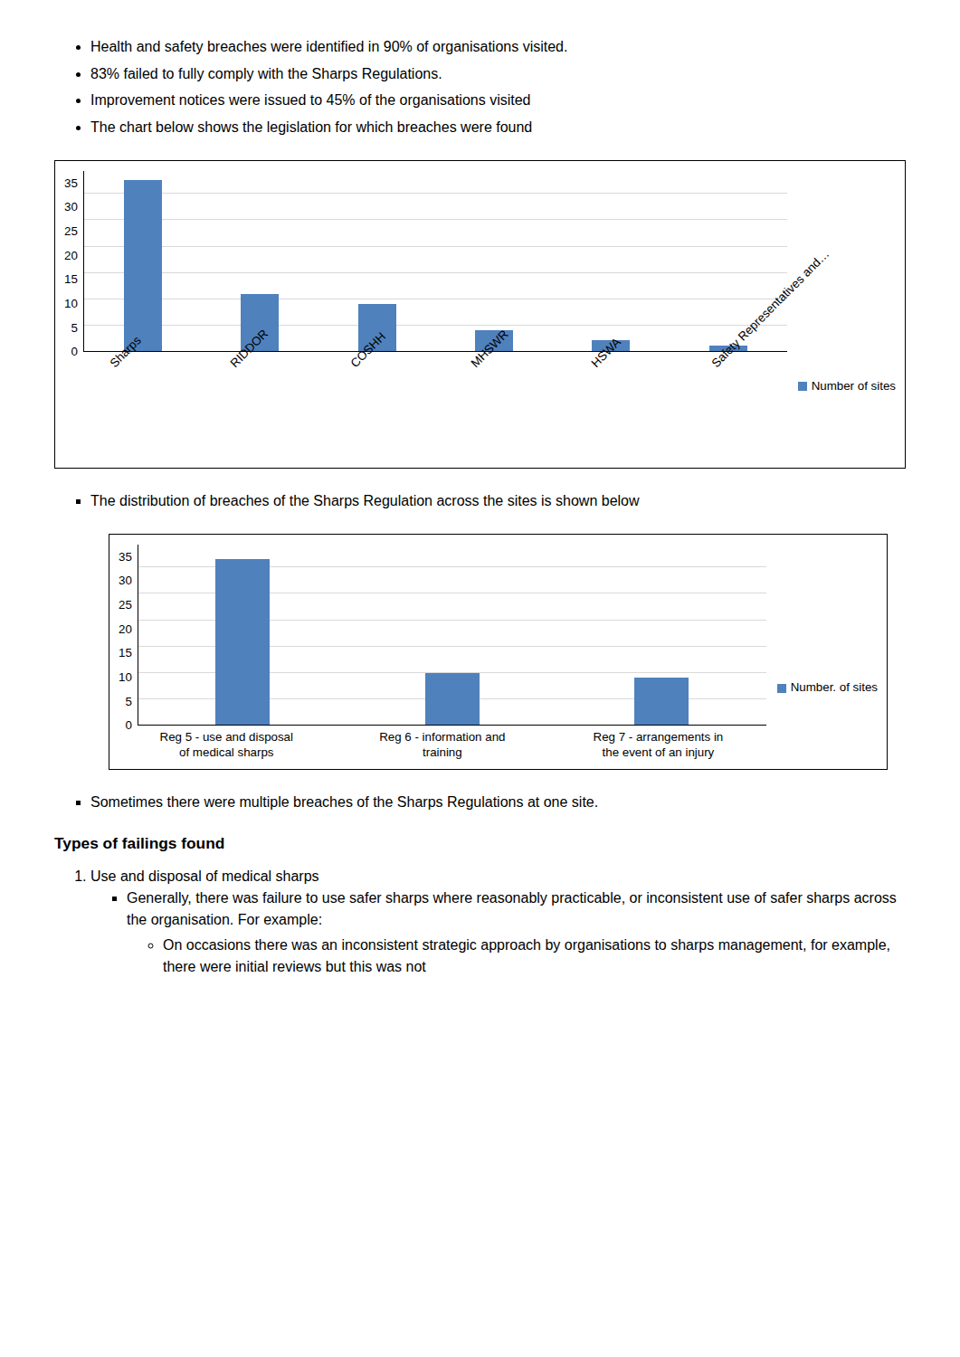Health and safety breaches were identified in 90% of organisations visited.
83% failed to fully comply with the Sharps Regulations.
Improvement notices were issued to 45% of the organisations visited
The chart below shows the legislation for which breaches were found
35 30 25 20 15 10 5 0
Sharps RIDDOR COSHH MHSWR HSWA Safety Representatives and…
Number of sites
The distribution of breaches of the Sharps Regulation across the sites is shown below
35 30 25 20 15 10 5 0
Reg 5 - use and disposal of medical sharps Reg 6 - information and training Reg 7 - arrangements in the event of an injury
Number. of sites
Sometimes there were multiple breaches of the Sharps Regulations at one site.
Types of failings found
Use and disposal of medical sharps
Generally, there was failure to use safer sharps where reasonably practicable, or inconsistent use of safer sharps across the organisation. For example:
On occasions there was an inconsistent strategic approach by organisations to sharps management, for example, there were initial reviews but this was not